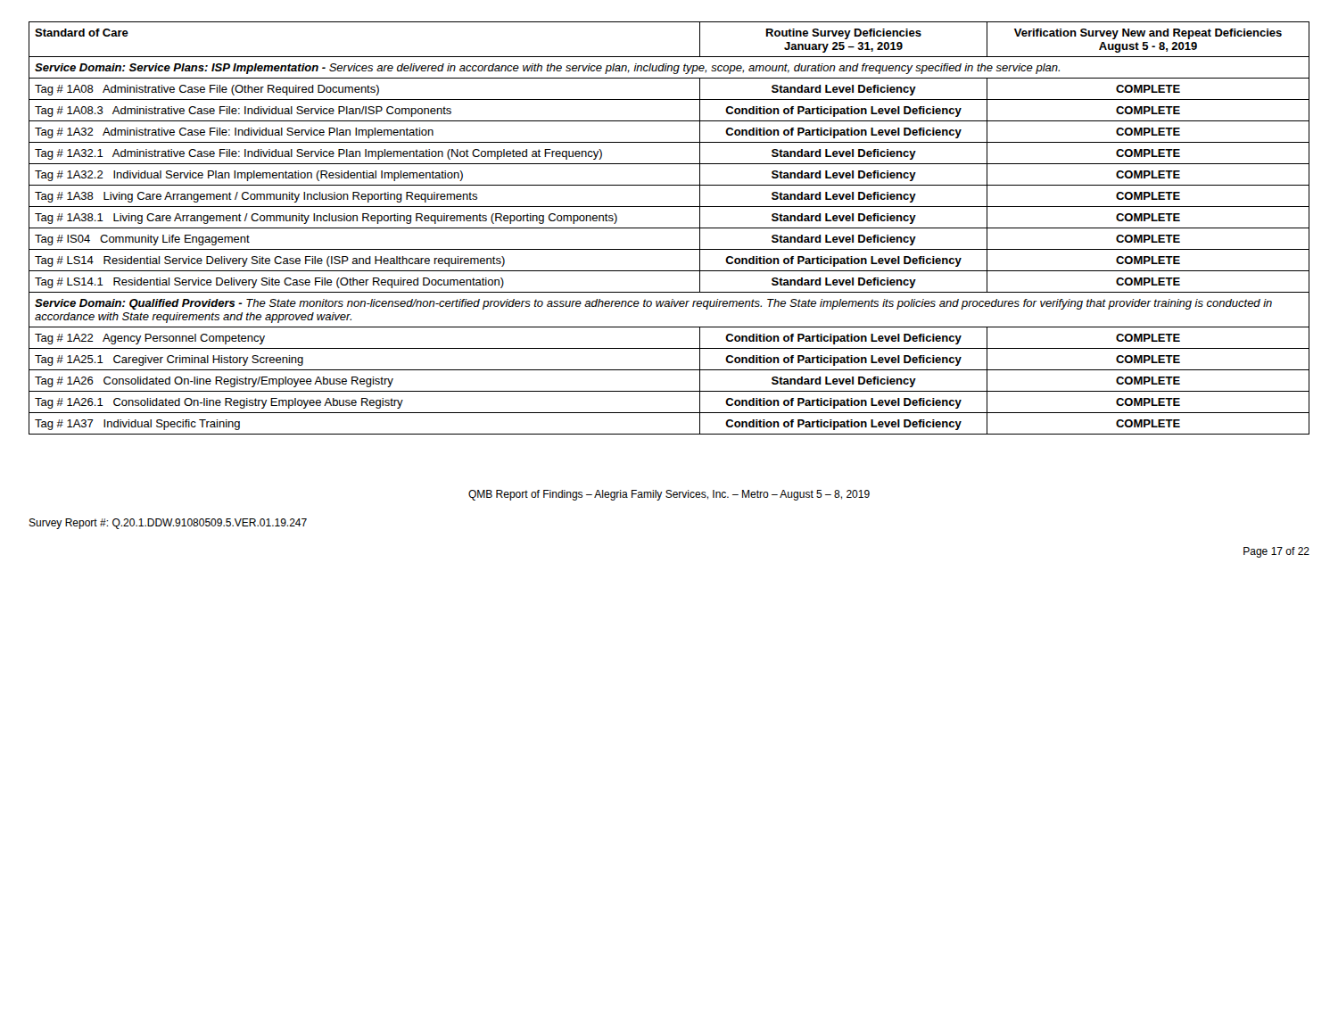| Standard of Care | Routine Survey Deficiencies January 25 – 31, 2019 | Verification Survey New and Repeat Deficiencies August 5 - 8, 2019 |
| --- | --- | --- |
| Service Domain: Service Plans: ISP Implementation - Services are delivered in accordance with the service plan, including type, scope, amount, duration and frequency specified in the service plan. |
| Tag # 1A08 Administrative Case File (Other Required Documents) | Standard Level Deficiency | COMPLETE |
| Tag # 1A08.3 Administrative Case File: Individual Service Plan/ISP Components | Condition of Participation Level Deficiency | COMPLETE |
| Tag # 1A32 Administrative Case File: Individual Service Plan Implementation | Condition of Participation Level Deficiency | COMPLETE |
| Tag # 1A32.1 Administrative Case File: Individual Service Plan Implementation (Not Completed at Frequency) | Standard Level Deficiency | COMPLETE |
| Tag # 1A32.2 Individual Service Plan Implementation (Residential Implementation) | Standard Level Deficiency | COMPLETE |
| Tag # 1A38 Living Care Arrangement / Community Inclusion Reporting Requirements | Standard Level Deficiency | COMPLETE |
| Tag # 1A38.1 Living Care Arrangement / Community Inclusion Reporting Requirements (Reporting Components) | Standard Level Deficiency | COMPLETE |
| Tag # IS04 Community Life Engagement | Standard Level Deficiency | COMPLETE |
| Tag # LS14 Residential Service Delivery Site Case File (ISP and Healthcare requirements) | Condition of Participation Level Deficiency | COMPLETE |
| Tag # LS14.1 Residential Service Delivery Site Case File (Other Required Documentation) | Standard Level Deficiency | COMPLETE |
| Service Domain: Qualified Providers - The State monitors non-licensed/non-certified providers to assure adherence to waiver requirements. The State implements its policies and procedures for verifying that provider training is conducted in accordance with State requirements and the approved waiver. |
| Tag # 1A22 Agency Personnel Competency | Condition of Participation Level Deficiency | COMPLETE |
| Tag # 1A25.1 Caregiver Criminal History Screening | Condition of Participation Level Deficiency | COMPLETE |
| Tag # 1A26 Consolidated On-line Registry/Employee Abuse Registry | Standard Level Deficiency | COMPLETE |
| Tag # 1A26.1 Consolidated On-line Registry Employee Abuse Registry | Condition of Participation Level Deficiency | COMPLETE |
| Tag # 1A37 Individual Specific Training | Condition of Participation Level Deficiency | COMPLETE |
QMB Report of Findings – Alegria Family Services, Inc. – Metro – August 5 – 8, 2019
Survey Report #: Q.20.1.DDW.91080509.5.VER.01.19.247
Page 17 of 22